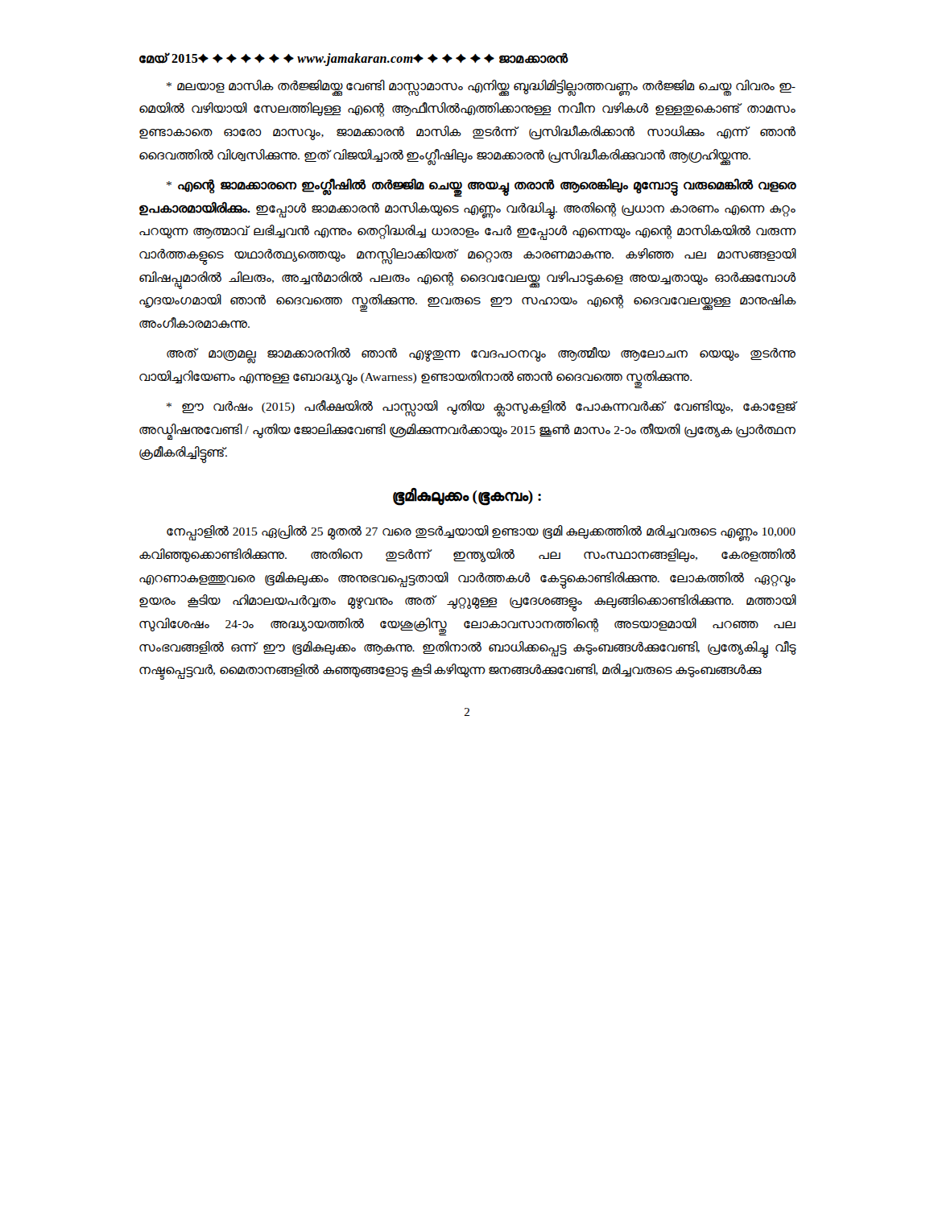മേയ് 2015✦ ✦ ✦ ✦ ✦ ✦ ✦ www.jamakaran.com✦ ✦ ✦ ✦ ✦ ✦ ജാമക്കാരൻ
* മലയാള മാസിക തർജ്ജിമയ്ക്കു വേണ്ടി മാസ്സാമാസം എനിയ്ക്കു ബുദ്ധിമിട്ടില്ലാത്തവണ്ണം തർജ്ജിമ ചെയ്ത വിവരം ഇ-മെയിൽ വഴിയായി സേലത്തിലുള്ള എന്റെ ആഫീസിൽഎത്തിക്കാനുള്ള നവീന വഴികൾ ഉള്ളതുകൊണ്ട് താമസം ഉണ്ടാകാതെ ഓരോ മാസവും, ജാമക്കാരൻ മാസിക തുടർന്ന് പ്രസിദ്ധീകരിക്കാൻ സാധിക്കും എന്ന് ഞാൻ ദൈവത്തിൽ വിശ്വസിക്കുന്നു. ഇത് വിജയിച്ചാൽ ഇംഗ്ലീഷിലും ജാമക്കാരൻ പ്രസിദ്ധീകരിക്കുവാൻ ആഗ്രഹിയ്ക്കുന്നു.
* എന്റെ ജാമക്കാരനെ ഇംഗ്ലീഷിൽ തർജ്ജിമ ചെയ്തു അയച്ചു തരാൻ ആരെങ്കിലും മുമ്പോട്ടു വരുമെങ്കിൽ വളരെ ഉപകാരമായിരിക്കും. ഇപ്പോൾ ജാമക്കാരൻ മാസികയുടെ എണ്ണം വർദ്ധിച്ചു. അതിന്റെ പ്രധാന കാരണം എന്നെ കുറ്റം പറയുന്ന ആത്മാവ് ലഭിച്ചവൻ എന്നും തെറ്റിദ്ധരിച്ച ധാരാളം പേർ ഇപ്പോൾ എന്നെയും എന്റെ മാസികയിൽ വരുന്ന വാർത്തകളുടെ യഥാർത്ഥ്യത്തെയും മനസ്സിലാക്കിയത് മറ്റൊരു കാരണമാകുന്നു. കഴിഞ്ഞ പല മാസങ്ങളായി ബിഷപ്പുമാരിൽ ചിലരും, അച്ചൻമാരിൽ പലരും എന്റെ ദൈവവേലയ്ക്കു വഴിപാടുകളെ അയച്ചതായും ഓർക്കുമ്പോൾ ഹൃദയംഗമായി ഞാൻ ദൈവത്തെ സ്തുതിക്കുന്നു. ഇവരുടെ ഈ സഹായം എന്റെ ദൈവവേലയ്ക്കുള്ള മാനുഷിക അംഗീകാരമാകുന്നു.
അത് മാത്രമല്ല ജാമക്കാരനിൽ ഞാൻ എഴുതുന്ന വേദപഠനവും ആത്മീയ ആലോചന യെയും തുടർന്നു വായിച്ചറിയേണം എന്നുള്ള ബോദ്ധ്യവും (Awarness) ഉണ്ടായതിനാൽ ഞാൻ ദൈവത്തെ സ്തുതിക്കുന്നു.
* ഈ വർഷം (2015) പരീക്ഷയിൽ പാസ്സായി പുതിയ ക്ലാസുകളിൽ പോകുന്നവർക്ക് വേണ്ടിയും, കോളേജ് അഡ്മിഷനുവേണ്ടി / പുതിയ ജോലിക്കുവേണ്ടി ശ്രമിക്കുന്നവർക്കായും 2015 ജൂൺ മാസം 2-ാം തീയതി പ്രത്യേക പ്രാർത്ഥന ക്രമീകരിച്ചിട്ടുണ്ട്.
ഭൂമികുലുക്കം (ഭൂകമ്പം) :
നേപ്പാളിൽ 2015 ഏപ്രിൽ 25 മുതൽ 27 വരെ തുടർച്ചയായി ഉണ്ടായ ഭൂമി കുലുക്കത്തിൽ മരിച്ചവരുടെ എണ്ണം 10,000 കവിഞ്ഞുക്കൊണ്ടിരിക്കുന്നു. അതിനെ തുടർന്ന് ഇന്ത്യയിൽ പല സംസ്ഥാനങ്ങളിലും, കേരളത്തിൽ എറണാകുളത്തുവരെ ഭൂമികുലുക്കം അനുഭവപ്പെട്ടതായി വാർത്തകൾ കേട്ടുകൊണ്ടിരിക്കുന്നു. ലോകത്തിൽ ഏറ്റവും ഉയരം കൂടിയ ഹിമാലയപർവ്വതം മുഴുവനും അത് ചുറ്റുമുള്ള പ്രദേശങ്ങളും കുലുങ്ങിക്കൊണ്ടിരിക്കുന്നു. മത്തായി സുവിശേഷം 24-ാം അദ്ധ്യായത്തിൽ യേശുക്രിസ്തു ലോകാവസാനത്തിന്റെ അടയാളമായി പറഞ്ഞ പല സംഭവങ്ങളിൽ ഒന്ന് ഈ ഭൂമികുലുക്കം ആകുന്നു. ഇതിനാൽ ബാധിക്കപ്പെട്ട കുടുംബങ്ങൾക്കുവേണ്ടി, പ്രത്യേകിച്ചു വീടു നഷ്ടപ്പെട്ടവർ, മൈതാനങ്ങളിൽ കുഞ്ഞുങ്ങളോടു കൂടി കഴിയുന്ന ജനങ്ങൾക്കുവേണ്ടി, മരിച്ചവരുടെ കുടുംബങ്ങൾക്കു
2